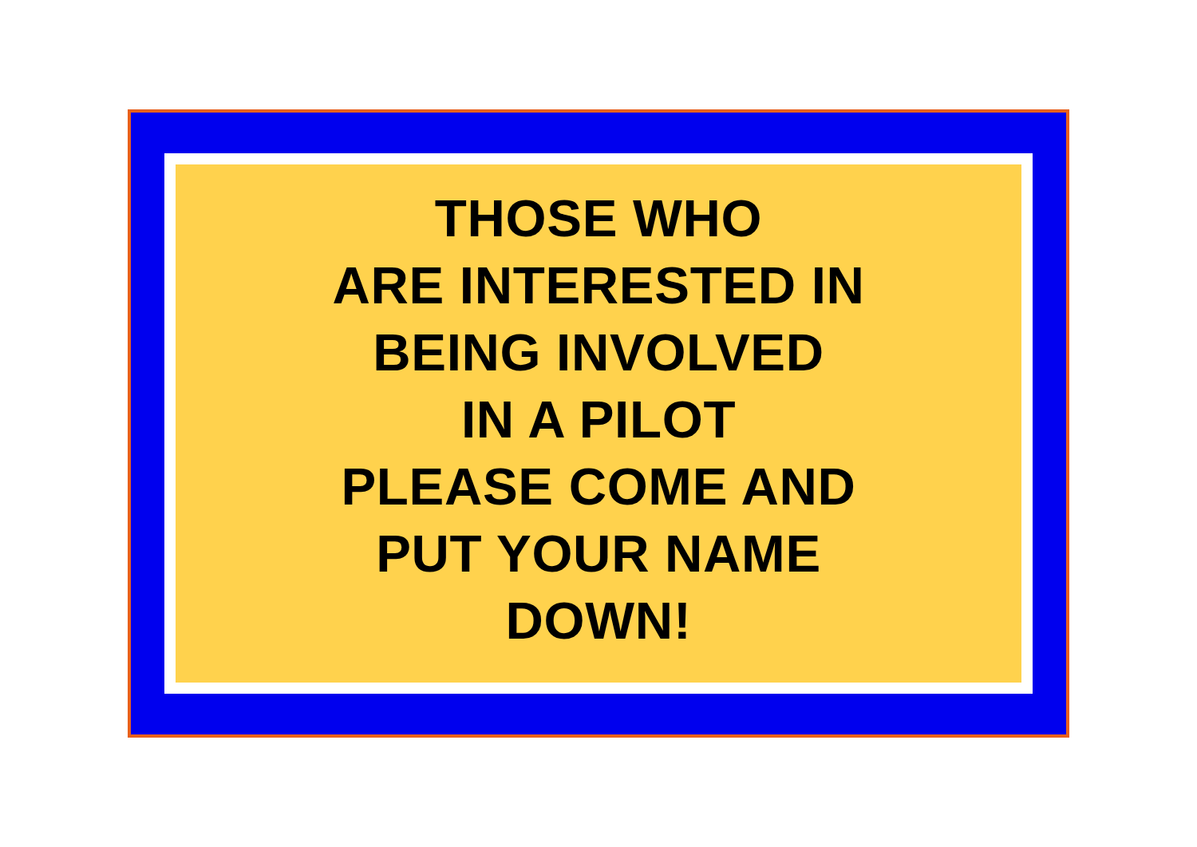THOSE WHO
ARE INTERESTED IN
BEING INVOLVED
IN A PILOT
PLEASE COME AND
PUT YOUR NAME
DOWN!